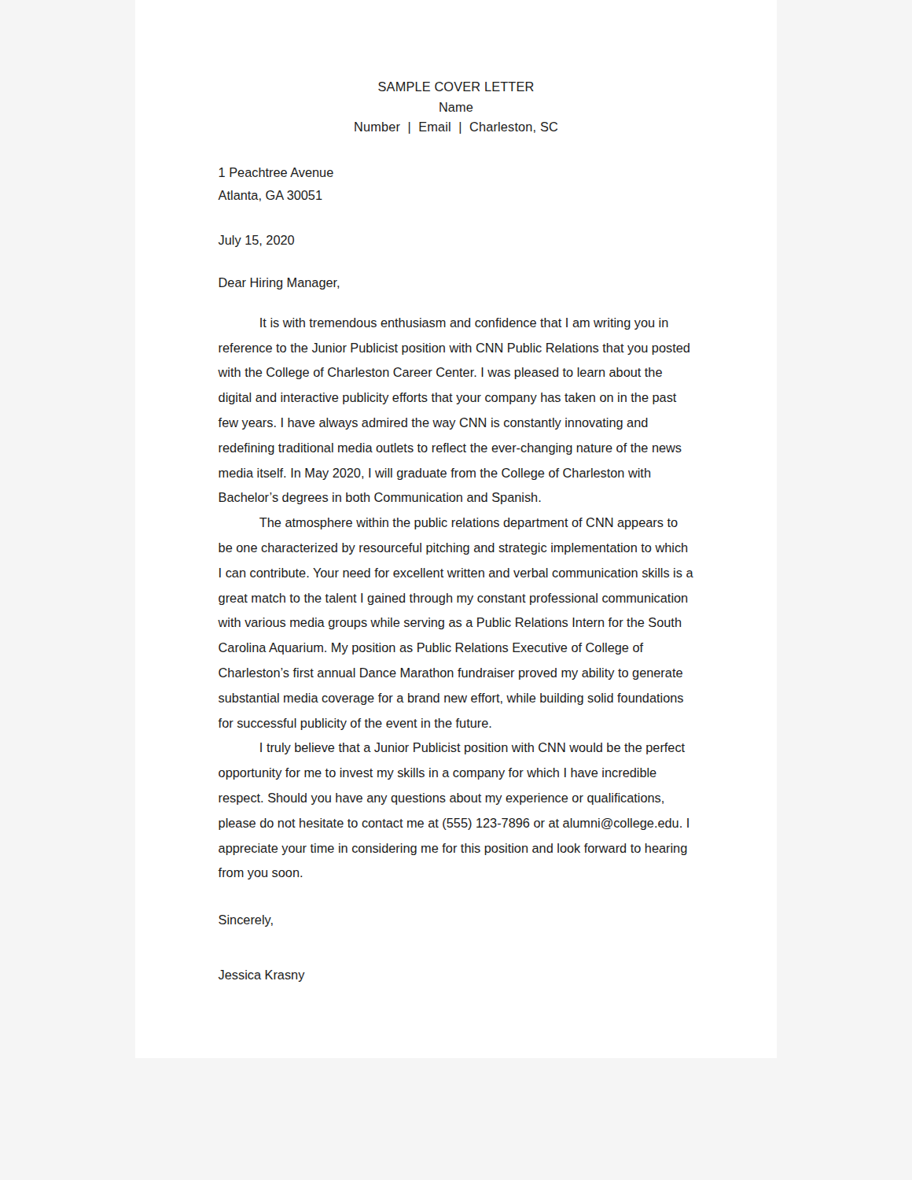SAMPLE COVER LETTER
Name
Number | Email | Charleston, SC
1 Peachtree Avenue
Atlanta, GA 30051
July 15, 2020
Dear Hiring Manager,
It is with tremendous enthusiasm and confidence that I am writing you in reference to the Junior Publicist position with CNN Public Relations that you posted with the College of Charleston Career Center. I was pleased to learn about the digital and interactive publicity efforts that your company has taken on in the past few years. I have always admired the way CNN is constantly innovating and redefining traditional media outlets to reflect the ever-changing nature of the news media itself. In May 2020, I will graduate from the College of Charleston with Bachelor’s degrees in both Communication and Spanish.
The atmosphere within the public relations department of CNN appears to be one characterized by resourceful pitching and strategic implementation to which I can contribute. Your need for excellent written and verbal communication skills is a great match to the talent I gained through my constant professional communication with various media groups while serving as a Public Relations Intern for the South Carolina Aquarium. My position as Public Relations Executive of College of Charleston’s first annual Dance Marathon fundraiser proved my ability to generate substantial media coverage for a brand new effort, while building solid foundations for successful publicity of the event in the future.
I truly believe that a Junior Publicist position with CNN would be the perfect opportunity for me to invest my skills in a company for which I have incredible respect. Should you have any questions about my experience or qualifications, please do not hesitate to contact me at (555) 123-7896 or at alumni@college.edu. I appreciate your time in considering me for this position and look forward to hearing from you soon.
Sincerely,
Jessica Krasny